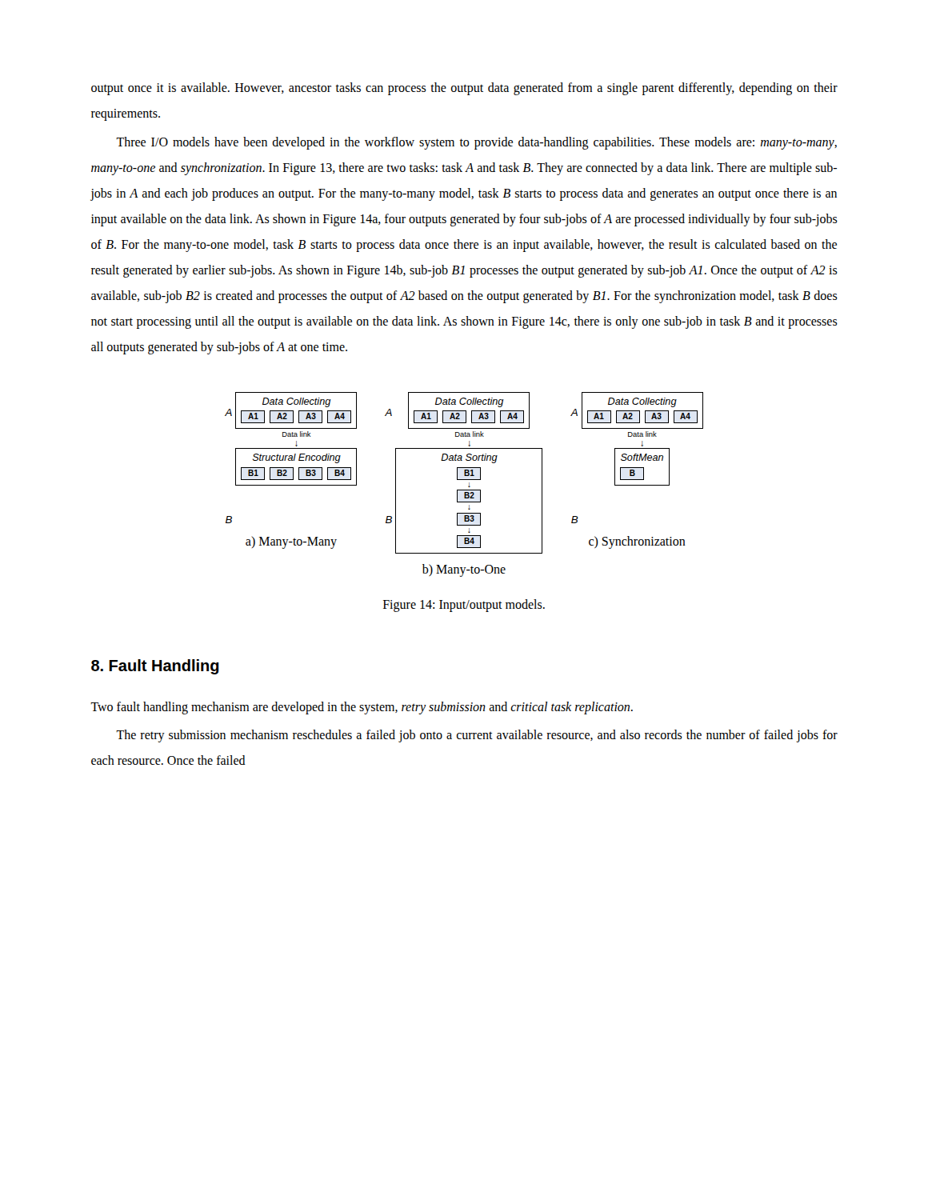output once it is available. However, ancestor tasks can process the output data generated from a single parent differently, depending on their requirements.
Three I/O models have been developed in the workflow system to provide data-handling capabilities. These models are: many-to-many, many-to-one and synchronization. In Figure 13, there are two tasks: task A and task B. They are connected by a data link. There are multiple sub-jobs in A and each job produces an output. For the many-to-many model, task B starts to process data and generates an output once there is an input available on the data link. As shown in Figure 14a, four outputs generated by four sub-jobs of A are processed individually by four sub-jobs of B. For the many-to-one model, task B starts to process data once there is an input available, however, the result is calculated based on the result generated by earlier sub-jobs. As shown in Figure 14b, sub-job B1 processes the output generated by sub-job A1. Once the output of A2 is available, sub-job B2 is created and processes the output of A2 based on the output generated by B1. For the synchronization model, task B does not start processing until all the output is available on the data link. As shown in Figure 14c, there is only one sub-job in task B and it processes all outputs generated by sub-jobs of A at one time.
A B
Data Collecting
A1 A2 A3 A4
Data link ↓
Structural Encoding
B1 B2 B3 B4
a) Many-to-Many
A B
Data Collecting
A1 A2 A3 A4
Data link ↓
Data Sorting
B1 ↓ B2 ↓ B3 ↓ B4
b) Many-to-One
A B
Data Collecting
A1 A2 A3 A4
Data link ↓
SoftMean
B
c) Synchronization
Figure 14: Input/output models.
8. Fault Handling
Two fault handling mechanism are developed in the system, retry submission and critical task replication.
The retry submission mechanism reschedules a failed job onto a current available resource, and also records the number of failed jobs for each resource. Once the failed